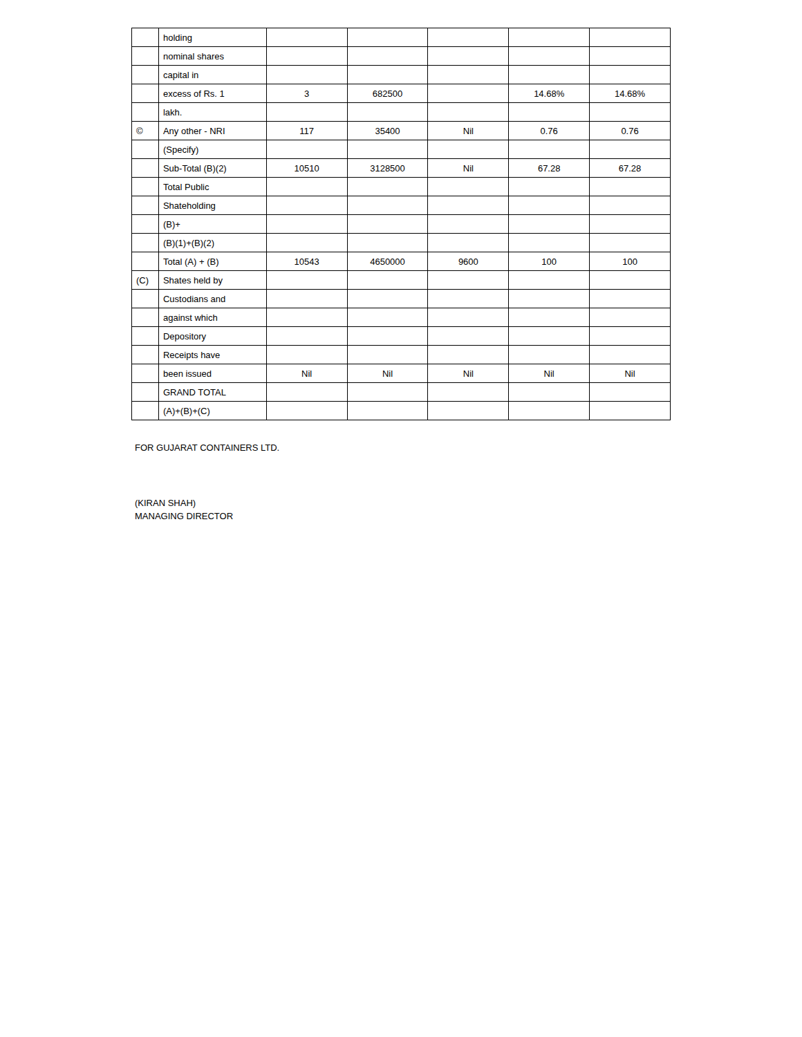| | holding | | | | | |
| | nominal shares | | | | | |
| | capital in | | | | | |
| | excess of Rs. 1 | 3 | 682500 | | 14.68% | 14.68% |
| | lakh. | | | | | |
| © | Any other - NRI | 117 | 35400 | Nil | 0.76 | 0.76 |
| | (Specify) | | | | | |
| | Sub-Total (B)(2) | 10510 | 3128500 | Nil | 67.28 | 67.28 |
| | Total Public | | | | | |
| | Shateholding | | | | | |
| | (B)+ | | | | | |
| | (B)(1)+(B)(2) | | | | | |
| | Total (A) + (B) | 10543 | 4650000 | 9600 | 100 | 100 |
| (C) | Shates held by | | | | | |
| | Custodians and | | | | | |
| | against which | | | | | |
| | Depository | | | | | |
| | Receipts have | | | | | |
| | been issued | Nil | Nil | Nil | Nil | Nil |
| | GRAND TOTAL | | | | | |
| | (A)+(B)+(C) | | | | | |
FOR GUJARAT CONTAINERS LTD.
(KIRAN SHAH)
MANAGING DIRECTOR